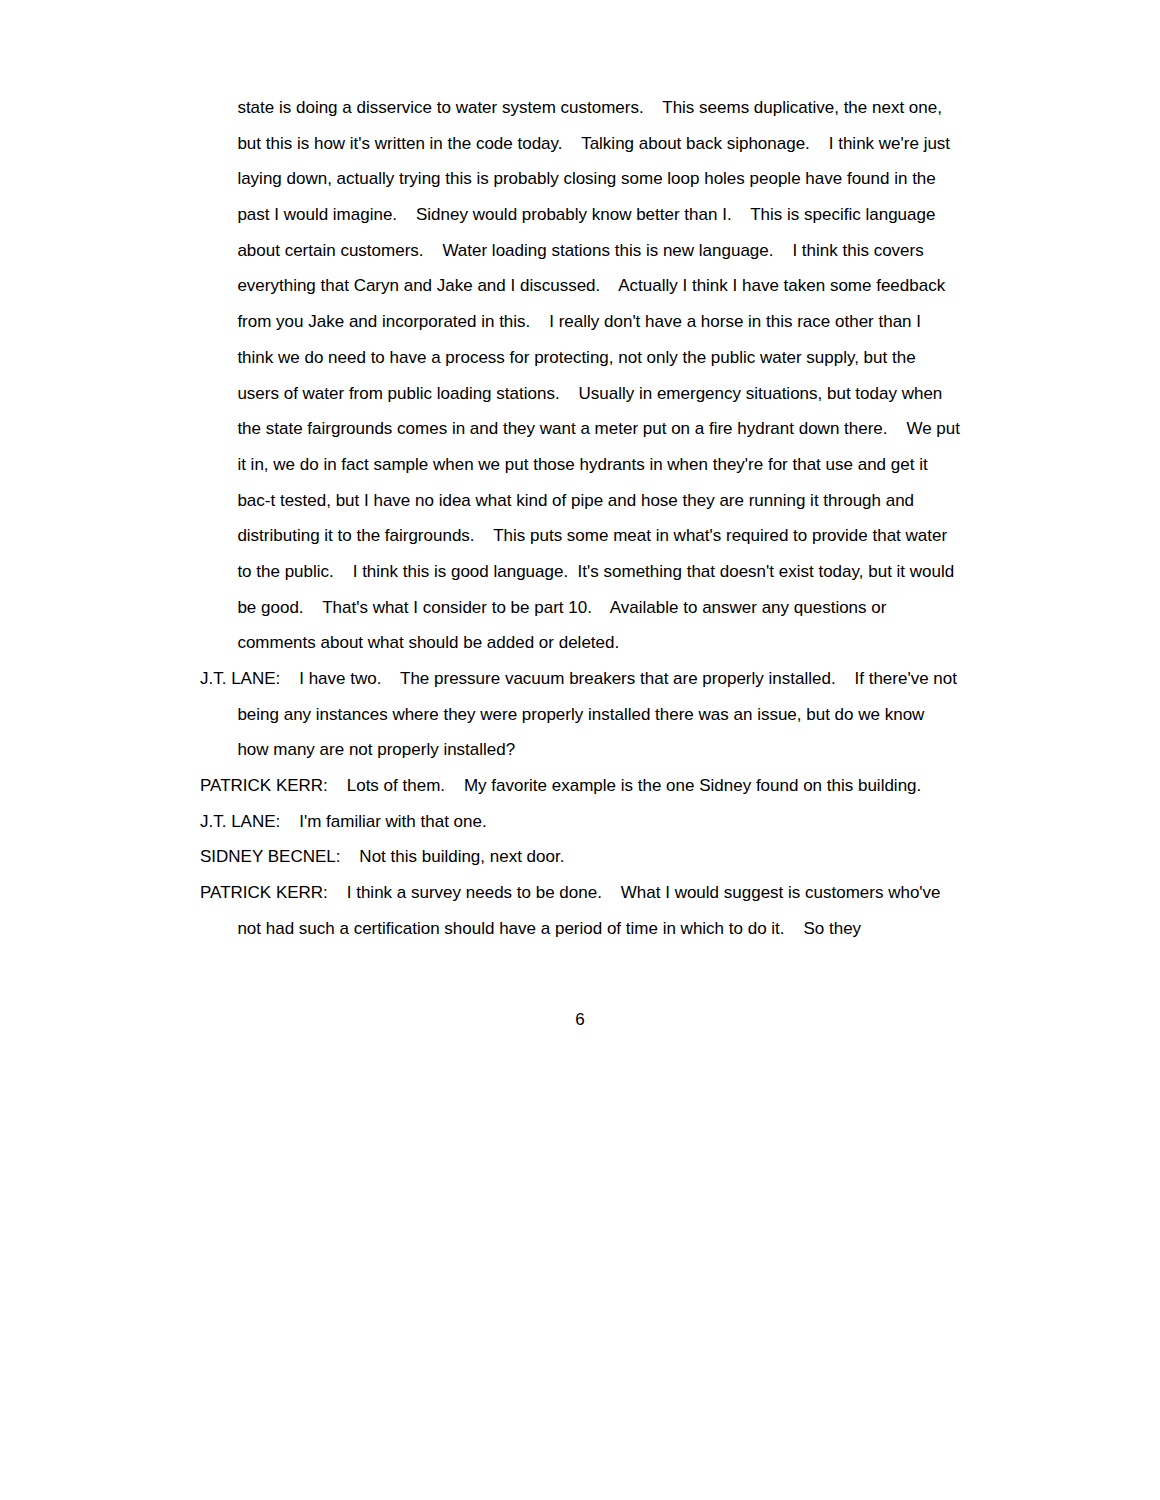state is doing a disservice to water system customers. This seems duplicative, the next one, but this is how it's written in the code today. Talking about back siphonage. I think we're just laying down, actually trying this is probably closing some loop holes people have found in the past I would imagine. Sidney would probably know better than I. This is specific language about certain customers. Water loading stations this is new language. I think this covers everything that Caryn and Jake and I discussed. Actually I think I have taken some feedback from you Jake and incorporated in this. I really don't have a horse in this race other than I think we do need to have a process for protecting, not only the public water supply, but the users of water from public loading stations. Usually in emergency situations, but today when the state fairgrounds comes in and they want a meter put on a fire hydrant down there. We put it in, we do in fact sample when we put those hydrants in when they're for that use and get it bac-t tested, but I have no idea what kind of pipe and hose they are running it through and distributing it to the fairgrounds. This puts some meat in what's required to provide that water to the public. I think this is good language. It's something that doesn't exist today, but it would be good. That's what I consider to be part 10. Available to answer any questions or comments about what should be added or deleted.
J.T. LANE: I have two. The pressure vacuum breakers that are properly installed. If there've not being any instances where they were properly installed there was an issue, but do we know how many are not properly installed?
PATRICK KERR: Lots of them. My favorite example is the one Sidney found on this building.
J.T. LANE: I'm familiar with that one.
SIDNEY BECNEL: Not this building, next door.
PATRICK KERR: I think a survey needs to be done. What I would suggest is customers who've not had such a certification should have a period of time in which to do it. So they
6